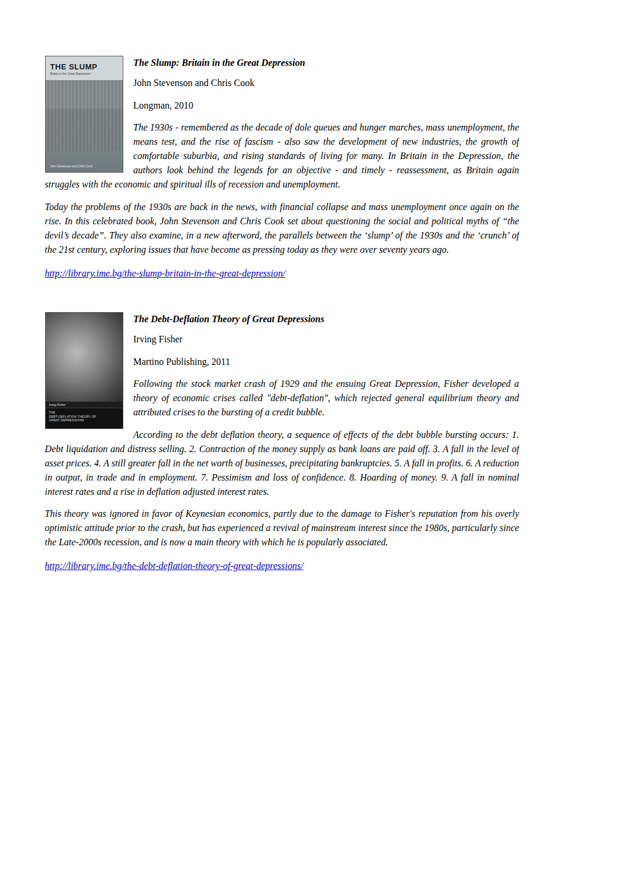THE SLUMP
Britain in the Great Depression
John Stevenson and Chris Cook
The Slump: Britain in the Great Depression
John Stevenson and Chris Cook
Longman, 2010
The 1930s - remembered as the decade of dole queues and hunger marches, mass unemployment, the means test, and the rise of fascism - also saw the development of new industries, the growth of comfortable suburbia, and rising standards of living for many. In Britain in the Depression, the authors look behind the legends for an objective - and timely - reassessment, as Britain again struggles with the economic and spiritual ills of recession and unemployment.
Today the problems of the 1930s are back in the news, with financial collapse and mass unemployment once again on the rise. In this celebrated book, John Stevenson and Chris Cook set about questioning the social and political myths of “the devil’s decade”. They also examine, in a new afterword, the parallels between the ‘slump’ of the 1930s and the ‘crunch’ of the 21st century, exploring issues that have become as pressing today as they were over seventy years ago.
http://library.ime.bg/the-slump-britain-in-the-great-depression/
Irving Fisher
THE
DEBT-DEFLATION THEORY OF
GREAT DEPRESSIONS
The Debt-Deflation Theory of Great Depressions
Irving Fisher
Martino Publishing, 2011
Following the stock market crash of 1929 and the ensuing Great Depression, Fisher developed a theory of economic crises called "debt-deflation", which rejected general equilibrium theory and attributed crises to the bursting of a credit bubble.
According to the debt deflation theory, a sequence of effects of the debt bubble bursting occurs: 1. Debt liquidation and distress selling. 2. Contraction of the money supply as bank loans are paid off. 3. A fall in the level of asset prices. 4. A still greater fall in the net worth of businesses, precipitating bankruptcies. 5. A fall in profits. 6. A reduction in output, in trade and in employment. 7. Pessimism and loss of confidence. 8. Hoarding of money. 9. A fall in nominal interest rates and a rise in deflation adjusted interest rates.
This theory was ignored in favor of Keynesian economics, partly due to the damage to Fisher's reputation from his overly optimistic attitude prior to the crash, but has experienced a revival of mainstream interest since the 1980s, particularly since the Late-2000s recession, and is now a main theory with which he is popularly associated.
http://library.ime.bg/the-debt-deflation-theory-of-great-depressions/